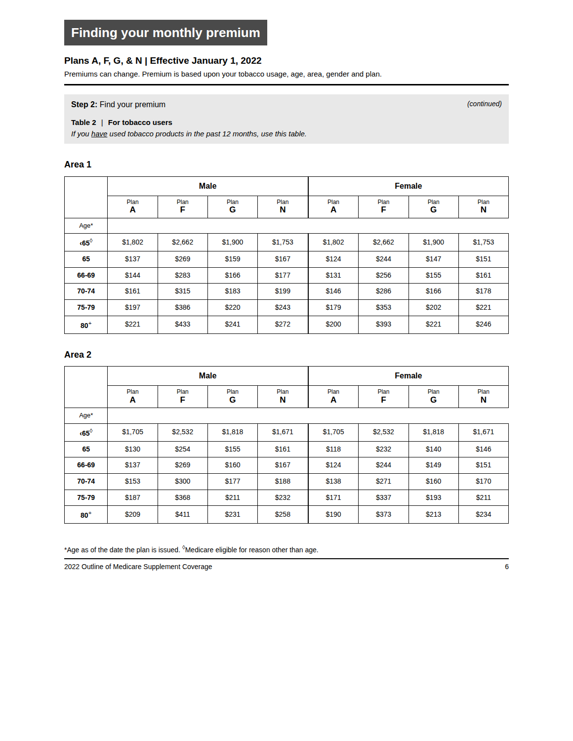Finding your monthly premium
Plans A, F, G, & N | Effective January 1, 2022
Premiums can change. Premium is based upon your tobacco usage, age, area, gender and plan.
Step 2: Find your premium
(continued)
Table 2 | For tobacco users
If you have used tobacco products in the past 12 months, use this table.
Area 1
| | Male | Female |
| --- | --- | --- |
| Plan A | Plan F | Plan G | Plan N | Plan A | Plan F | Plan G | Plan N |
| Age* | | | | | | | | |
| ‹65 ◊ | $1,802 | $2,662 | $1,900 | $1,753 | $1,802 | $2,662 | $1,900 | $1,753 |
| 65 | $137 | $269 | $159 | $167 | $124 | $244 | $147 | $151 |
| 66-69 | $144 | $283 | $166 | $177 | $131 | $256 | $155 | $161 |
| 70-74 | $161 | $315 | $183 | $199 | $146 | $286 | $166 | $178 |
| 75-79 | $197 | $386 | $220 | $243 | $179 | $353 | $202 | $221 |
| 80 + | $221 | $433 | $241 | $272 | $200 | $393 | $221 | $246 |
Area 2
| | Male | Female |
| --- | --- | --- |
| Plan A | Plan F | Plan G | Plan N | Plan A | Plan F | Plan G | Plan N |
| Age* | | | | | | | | |
| ‹65 ◊ | $1,705 | $2,532 | $1,818 | $1,671 | $1,705 | $2,532 | $1,818 | $1,671 |
| 65 | $130 | $254 | $155 | $161 | $118 | $232 | $140 | $146 |
| 66-69 | $137 | $269 | $160 | $167 | $124 | $244 | $149 | $151 |
| 70-74 | $153 | $300 | $177 | $188 | $138 | $271 | $160 | $170 |
| 75-79 | $187 | $368 | $211 | $232 | $171 | $337 | $193 | $211 |
| 80 + | $209 | $411 | $231 | $258 | $190 | $373 | $213 | $234 |
*Age as of the date the plan is issued. ◊Medicare eligible for reason other than age.
2022 Outline of Medicare Supplement Coverage
6